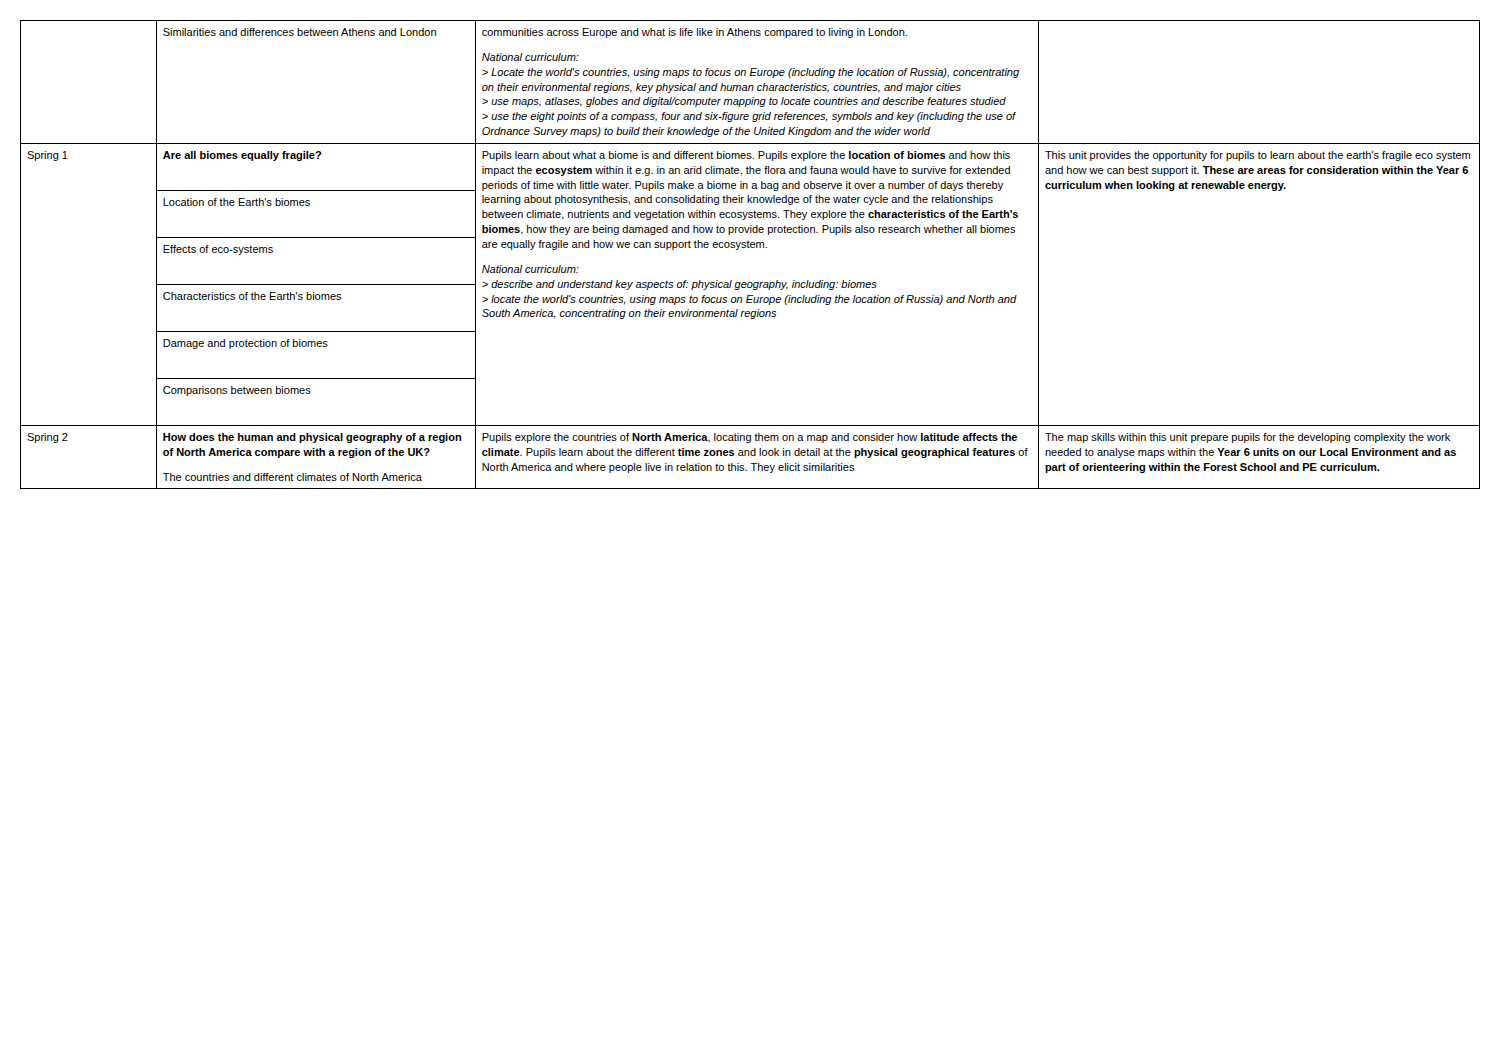| | Similarities and differences between Athens and London | communities across Europe and what is life like in Athens compared to living in London. National curriculum: > Locate the world's countries, using maps to focus on Europe (including the location of Russia), concentrating on their environmental regions, key physical and human characteristics, countries, and major cities > use maps, atlases, globes and digital/computer mapping to locate countries and describe features studied > use the eight points of a compass, four and six-figure grid references, symbols and key (including the use of Ordnance Survey maps) to build their knowledge of the United Kingdom and the wider world | |
| Spring 1 | / Are all biomes equally fragile? / / Location of the Earth's biomes / / Effects of eco-systems / / Characteristics of the Earth's biomes / / Damage and protection of biomes / / Comparisons between biomes / | Pupils learn about what a biome is and different biomes. Pupils explore the location of biomes and how this impact the ecosystem within it e.g. in an arid climate, the flora and fauna would have to survive for extended periods of time with little water. Pupils make a biome in a bag and observe it over a number of days thereby learning about photosynthesis, and consolidating their knowledge of the water cycle and the relationships between climate, nutrients and vegetation within ecosystems. They explore the characteristics of the Earth's biomes , how they are being damaged and how to provide protection. Pupils also research whether all biomes are equally fragile and how we can support the ecosystem. National curriculum: > describe and understand key aspects of: physical geography, including: biomes > locate the world's countries, using maps to focus on Europe (including the location of Russia) and North and South America, concentrating on their environmental regions | This unit provides the opportunity for pupils to learn about the earth's fragile eco system and how we can best support it. These are areas for consideration within the Year 6 curriculum when looking at renewable energy. |
| Spring 2 | How does the human and physical geography of a region of North America compare with a region of the UK? The countries and different climates of North America | Pupils explore the countries of North America , locating them on a map and consider how latitude affects the climate . Pupils learn about the different time zones and look in detail at the physical geographical features of North America and where people live in relation to this. They elicit similarities | The map skills within this unit prepare pupils for the developing complexity the work needed to analyse maps within the Year 6 units on our Local Environment and as part of orienteering within the Forest School and PE curriculum. |